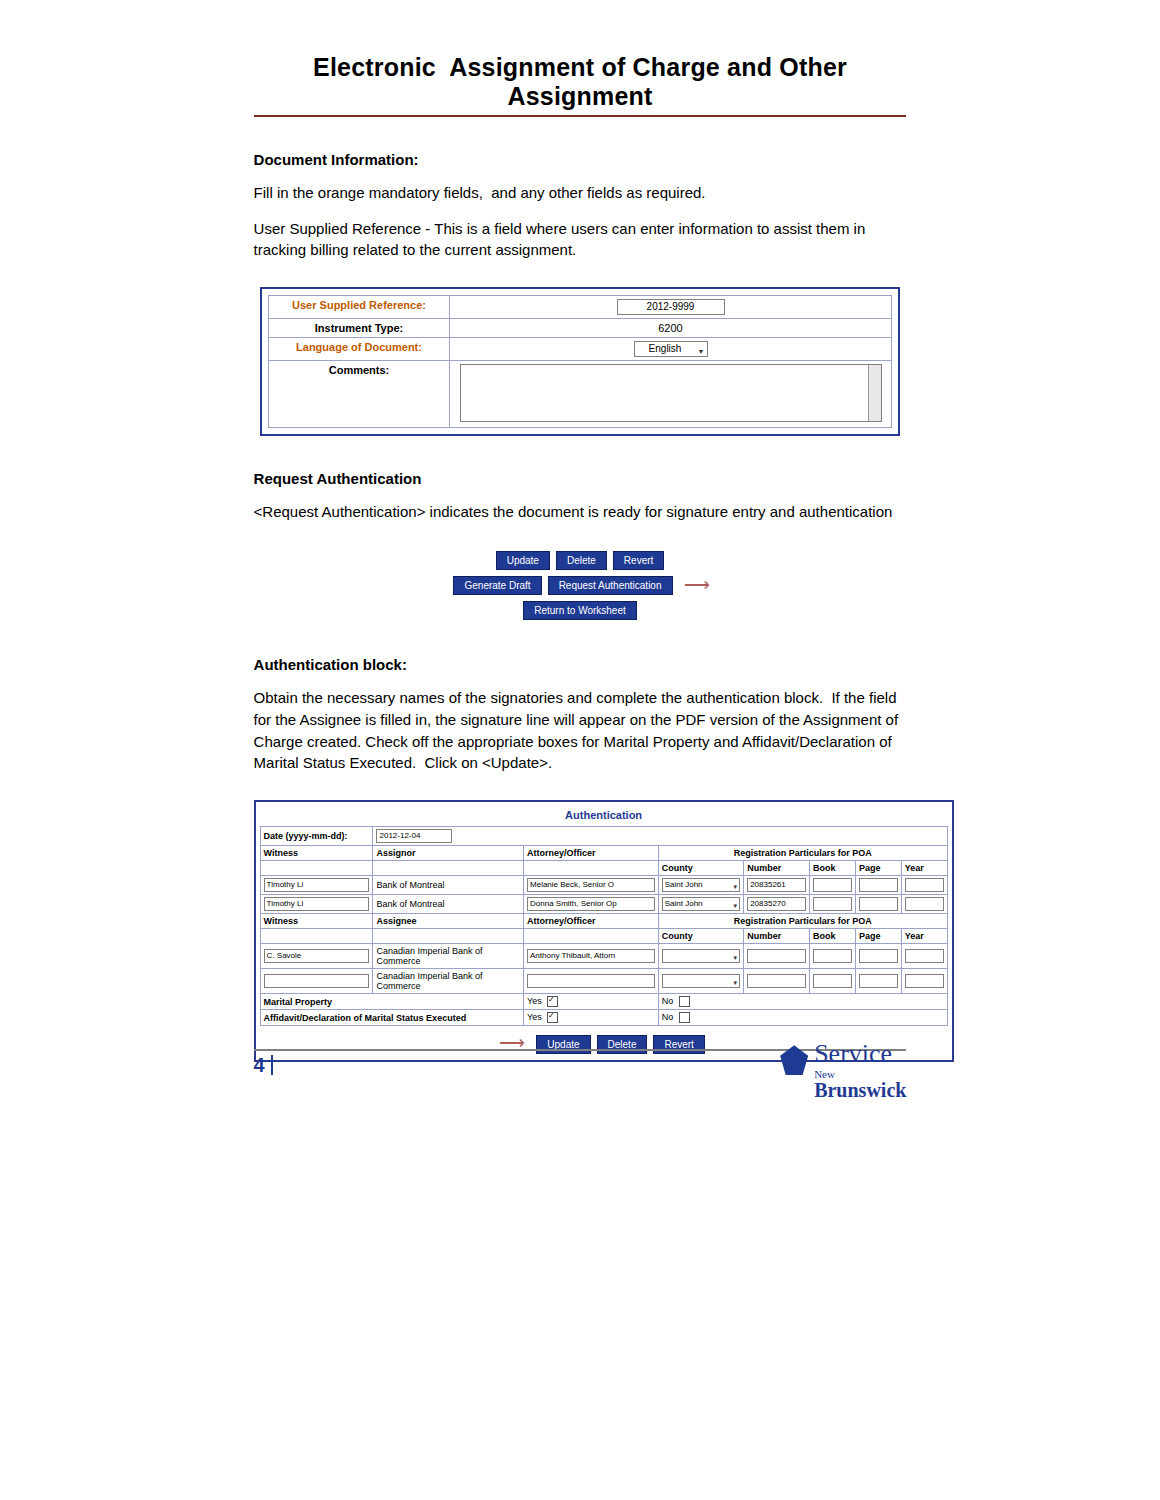Electronic Assignment of Charge and Other Assignment
Document Information:
Fill in the orange mandatory fields, and any other fields as required.
User Supplied Reference - This is a field where users can enter information to assist them in tracking billing related to the current assignment.
| User Supplied Reference: | 2012-9999 |
| Instrument Type: | 6200 |
| Language of Document: | English |
| Comments: | |
Request Authentication
<Request Authentication> indicates the document is ready for signature entry and authentication
Update Delete Revert
Generate Draft Request Authentication⟶
Return to Worksheet
Authentication block:
Obtain the necessary names of the signatories and complete the authentication block. If the field for the Assignee is filled in, the signature line will appear on the PDF version of the Assignment of Charge created. Check off the appropriate boxes for Marital Property and Affidavit/Declaration of Marital Status Executed. Click on <Update>.
Authentication
| Date (yyyy-mm-dd): | 2012-12-04 |
| Witness | Assignor | Attorney/Officer | Registration Particulars for POA |
| | | | County | Number | Book | Page | Year |
| Timothy Li | Bank of Montreal | Melanie Beck, Senior O | Saint John | 20835261 | | | |
| Timothy Li | Bank of Montreal | Donna Smith, Senior Op | Saint John | 20835270 | | | |
| Witness | Assignee | Attorney/Officer | Registration Particulars for POA |
| | | | County | Number | Book | Page | Year |
| C. Savoie | Canadian Imperial Bank of Commerce | Anthony Thibault, Attorn | | | | | |
| | Canadian Imperial Bank of Commerce | | | | | | |
| Marital Property | Yes | No |
| Affidavit/Declaration of Marital Status Executed | Yes | No |
⟶Update Delete Revert
4
Service
New
Brunswick